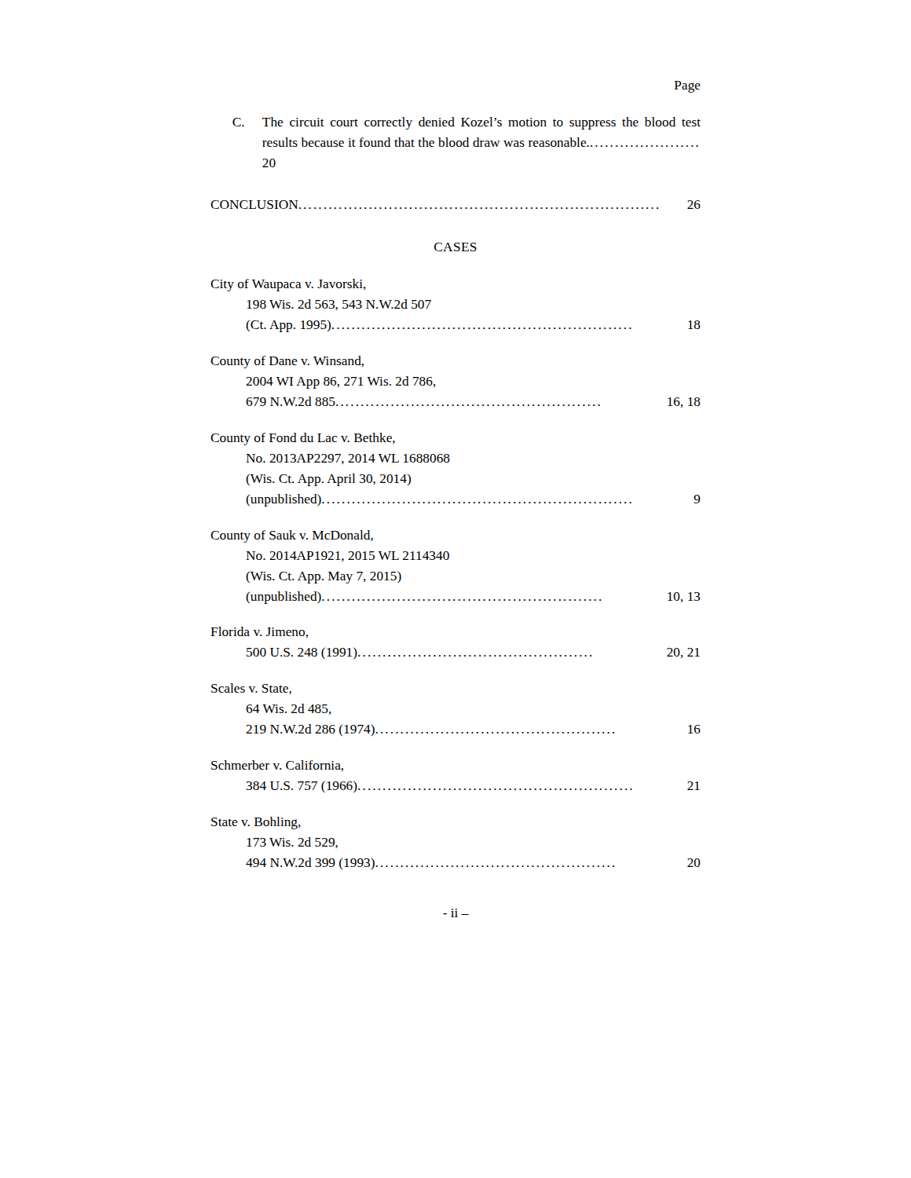Page
C.
The circuit court correctly denied Kozel’s motion to suppress the blood test results because it found that the blood draw was reasonable....................... 20
CONCLUSION........................................................................ 26
CASES
City of Waupaca v. Javorski,
198 Wis. 2d 563, 543 N.W.2d 507
(Ct. App. 1995)............................................................ 18
County of Dane v. Winsand,
2004 WI App 86, 271 Wis. 2d 786,
679 N.W.2d 885..................................................... 16, 18
County of Fond du Lac v. Bethke,
No. 2013AP2297, 2014 WL 1688068
(Wis. Ct. App. April 30, 2014)
(unpublished).............................................................. 9
County of Sauk v. McDonald,
No. 2014AP1921, 2015 WL 2114340
(Wis. Ct. App. May 7, 2015)
(unpublished)........................................................ 10, 13
Florida v. Jimeno,
500 U.S. 248 (1991)............................................... 20, 21
Scales v. State,
64 Wis. 2d 485,
219 N.W.2d 286 (1974)................................................ 16
Schmerber v. California,
384 U.S. 757 (1966)....................................................... 21
State v. Bohling,
173 Wis. 2d 529,
494 N.W.2d 399 (1993)................................................ 20
- ii –